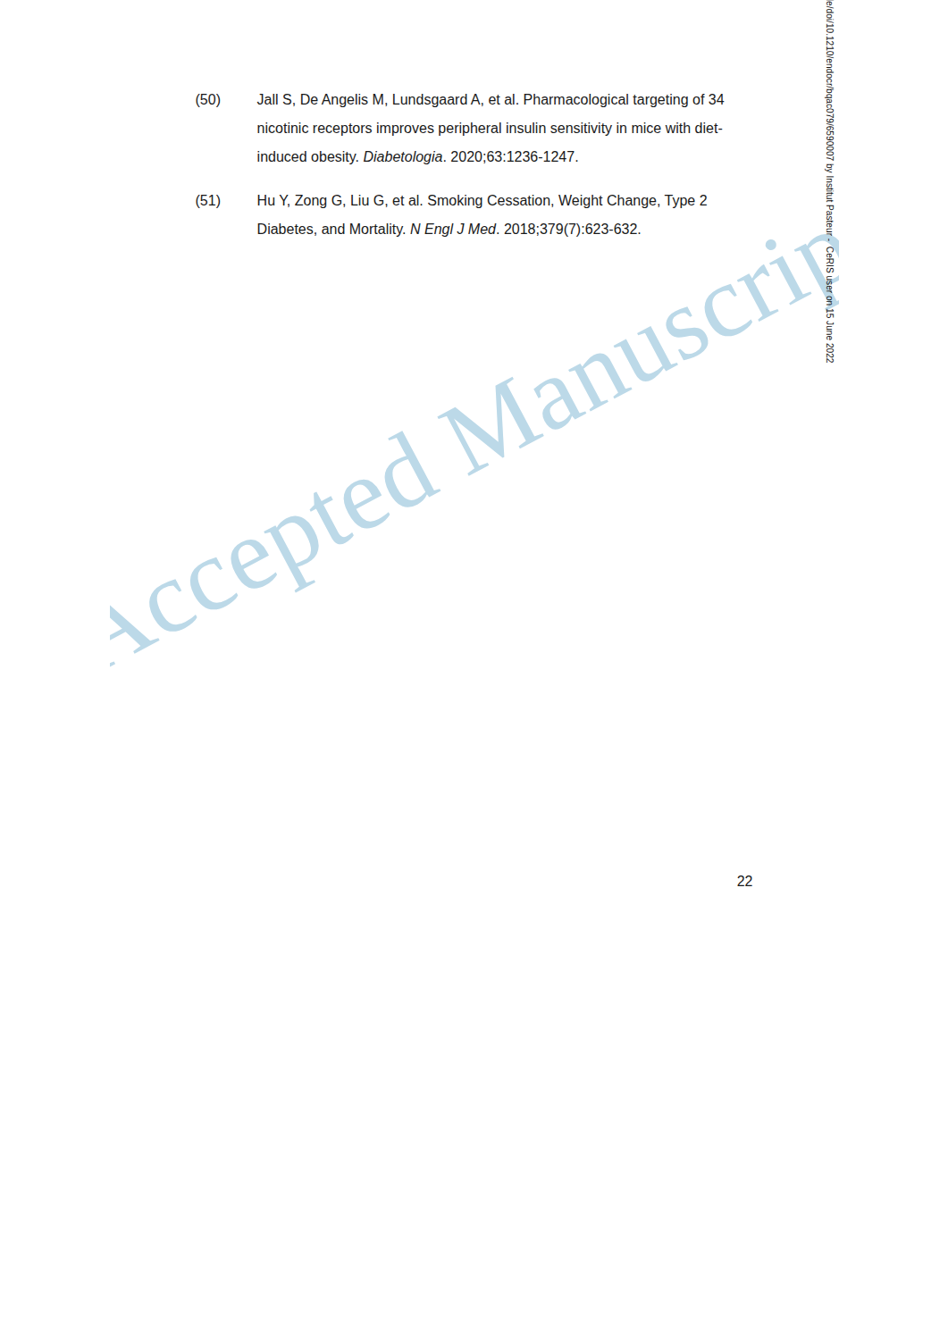Accepted Manuscript
Downloaded from https://academic.oup.com/endo/advance-article/doi/10.1210/endocr/bqac079/6590007 by Institut Pasteur - CeRIS user on 15 June 2022
(50) Jall S, De Angelis M, Lundsgaard A, et al. Pharmacological targeting of 34 nicotinic receptors improves peripheral insulin sensitivity in mice with diet-induced obesity. Diabetologia. 2020;63:1236-1247.
(51) Hu Y, Zong G, Liu G, et al. Smoking Cessation, Weight Change, Type 2 Diabetes, and Mortality. N Engl J Med. 2018;379(7):623-632.
22